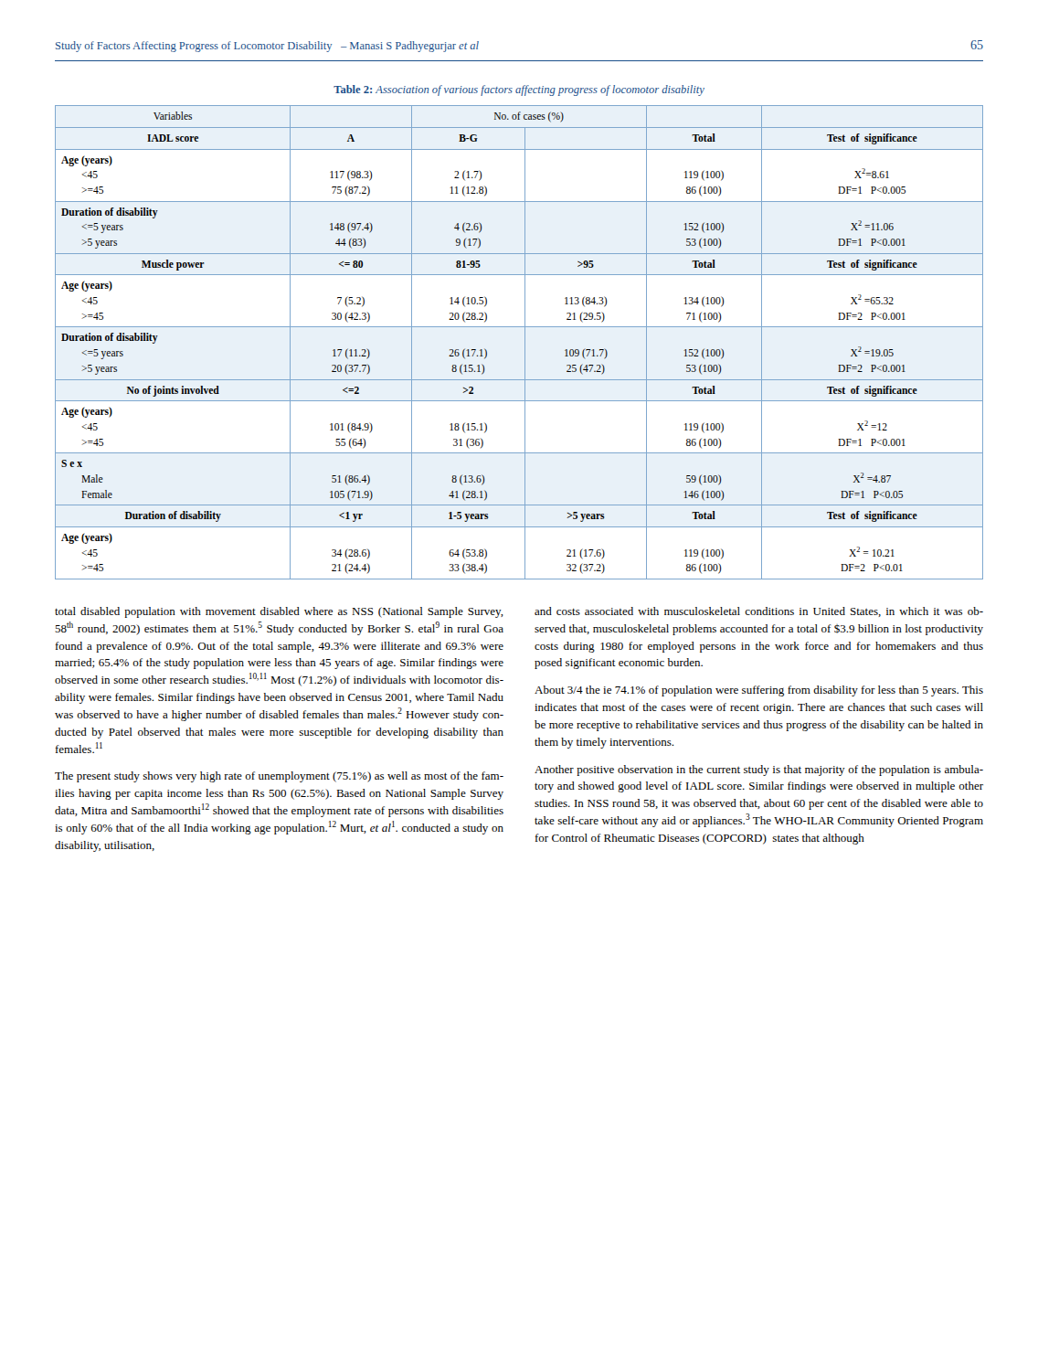Study of Factors Affecting Progress of Locomotor Disability – Manasi S Padhyegurjar et al
65
Table 2: Association of various factors affecting progress of locomotor disability
| Variables | | No. of cases (%) | | |
| IADL score | A | B-G | | Total | Test of significance |
| Age (years) <45 >=45 | 117 (98.3) 75 (87.2) | 2 (1.7) 11 (12.8) | | 119 (100) 86 (100) | X 2 =8.61 DF=1 P<0.005 |
| Duration of disability <=5 years >5 years | 148 (97.4) 44 (83) | 4 (2.6) 9 (17) | | 152 (100) 53 (100) | X 2 =11.06 DF=1 P<0.001 |
| Muscle power | <= 80 | 81-95 | >95 | Total | Test of significance |
| Age (years) <45 >=45 | 7 (5.2) 30 (42.3) | 14 (10.5) 20 (28.2) | 113 (84.3) 21 (29.5) | 134 (100) 71 (100) | X 2 =65.32 DF=2 P<0.001 |
| Duration of disability <=5 years >5 years | 17 (11.2) 20 (37.7) | 26 (17.1) 8 (15.1) | 109 (71.7) 25 (47.2) | 152 (100) 53 (100) | X 2 =19.05 DF=2 P<0.001 |
| No of joints involved | <=2 | >2 | | Total | Test of significance |
| Age (years) <45 >=45 | 101 (84.9) 55 (64) | 18 (15.1) 31 (36) | | 119 (100) 86 (100) | X 2 =12 DF=1 P<0.001 |
| S e x Male Female | 51 (86.4) 105 (71.9) | 8 (13.6) 41 (28.1) | | 59 (100) 146 (100) | X 2 =4.87 DF=1 P<0.05 |
| Duration of disability | <1 yr | 1-5 years | >5 years | Total | Test of significance |
| Age (years) <45 >=45 | 34 (28.6) 21 (24.4) | 64 (53.8) 33 (38.4) | 21 (17.6) 32 (37.2) | 119 (100) 86 (100) | X 2 = 10.21 DF=2 P<0.01 |
total disabled population with movement disabled where as NSS (National Sample Survey, 58th round, 2002) estimates them at 51%.5 Study conducted by Borker S. etal9 in rural Goa found a prevalence of 0.9%. Out of the total sample, 49.3% were illiterate and 69.3% were married; 65.4% of the study population were less than 45 years of age. Similar findings were observed in some other research studies.10,11 Most (71.2%) of individuals with locomotor disability were females. Similar findings have been observed in Census 2001, where Tamil Nadu was observed to have a higher number of disabled females than males.2 However study conducted by Patel observed that males were more susceptible for developing disability than females.11
The present study shows very high rate of unemployment (75.1%) as well as most of the families having per capita income less than Rs 500 (62.5%). Based on National Sample Survey data, Mitra and Sambamoorthi12 showed that the employment rate of persons with disabilities is only 60% that of the all India working age population.12 Murt, et al1. conducted a study on disability, utilisation,
and costs associated with musculoskeletal conditions in United States, in which it was observed that, musculoskeletal problems accounted for a total of $3.9 billion in lost productivity costs during 1980 for employed persons in the work force and for homemakers and thus posed significant economic burden.
About 3/4 the ie 74.1% of population were suffering from disability for less than 5 years. This indicates that most of the cases were of recent origin. There are chances that such cases will be more receptive to rehabilitative services and thus progress of the disability can be halted in them by timely interventions.
Another positive observation in the current study is that majority of the population is ambulatory and showed good level of IADL score. Similar findings were observed in multiple other studies. In NSS round 58, it was observed that, about 60 per cent of the disabled were able to take self-care without any aid or appliances.3 The WHO-ILAR Community Oriented Program for Control of Rheumatic Diseases (COPCORD) states that although